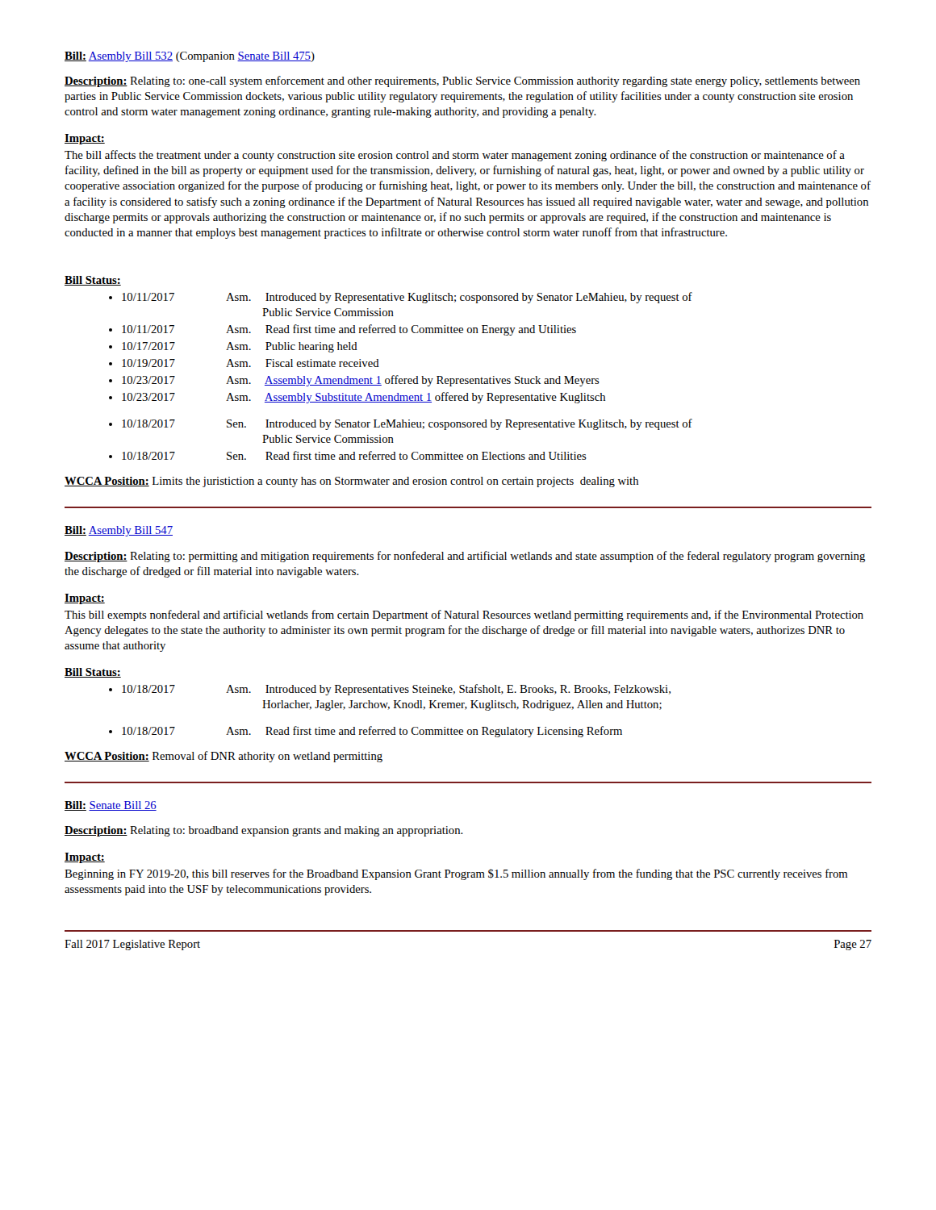Bill: Asembly Bill 532 (Companion Senate Bill 475)
Description: Relating to: one-call system enforcement and other requirements, Public Service Commission authority regarding state energy policy, settlements between parties in Public Service Commission dockets, various public utility regulatory requirements, the regulation of utility facilities under a county construction site erosion control and storm water management zoning ordinance, granting rule-making authority, and providing a penalty.
Impact:
The bill affects the treatment under a county construction site erosion control and storm water management zoning ordinance of the construction or maintenance of a facility, defined in the bill as property or equipment used for the transmission, delivery, or furnishing of natural gas, heat, light, or power and owned by a public utility or cooperative association organized for the purpose of producing or furnishing heat, light, or power to its members only. Under the bill, the construction and maintenance of a facility is considered to satisfy such a zoning ordinance if the Department of Natural Resources has issued all required navigable water, water and sewage, and pollution discharge permits or approvals authorizing the construction or maintenance or, if no such permits or approvals are required, if the construction and maintenance is conducted in a manner that employs best management practices to infiltrate or otherwise control storm water runoff from that infrastructure.
Bill Status:
10/11/2017 Asm. Introduced by Representative Kuglitsch; cosponsored by Senator LeMahieu, by request of Public Service Commission
10/11/2017 Asm. Read first time and referred to Committee on Energy and Utilities
10/17/2017 Asm. Public hearing held
10/19/2017 Asm. Fiscal estimate received
10/23/2017 Asm. Assembly Amendment 1 offered by Representatives Stuck and Meyers
10/23/2017 Asm. Assembly Substitute Amendment 1 offered by Representative Kuglitsch
10/18/2017 Sen. Introduced by Senator LeMahieu; cosponsored by Representative Kuglitsch, by request of Public Service Commission
10/18/2017 Sen. Read first time and referred to Committee on Elections and Utilities
WCCA Position: Limits the juristiction a county has on Stormwater and erosion control on certain projects dealing with
Bill: Asembly Bill 547
Description: Relating to: permitting and mitigation requirements for nonfederal and artificial wetlands and state assumption of the federal regulatory program governing the discharge of dredged or fill material into navigable waters.
Impact:
This bill exempts nonfederal and artificial wetlands from certain Department of Natural Resources wetland permitting requirements and, if the Environmental Protection Agency delegates to the state the authority to administer its own permit program for the discharge of dredge or fill material into navigable waters, authorizes DNR to assume that authority
Bill Status:
10/18/2017 Asm. Introduced by Representatives Steineke, Stafsholt, E. Brooks, R. Brooks, Felzkowski, Horlacher, Jagler, Jarchow, Knodl, Kremer, Kuglitsch, Rodriguez, Allen and Hutton;
10/18/2017 Asm. Read first time and referred to Committee on Regulatory Licensing Reform
WCCA Position: Removal of DNR athority on wetland permitting
Bill: Senate Bill 26
Description: Relating to: broadband expansion grants and making an appropriation.
Impact:
Beginning in FY 2019-20, this bill reserves for the Broadband Expansion Grant Program $1.5 million annually from the funding that the PSC currently receives from assessments paid into the USF by telecommunications providers.
Fall 2017 Legislative Report Page 27